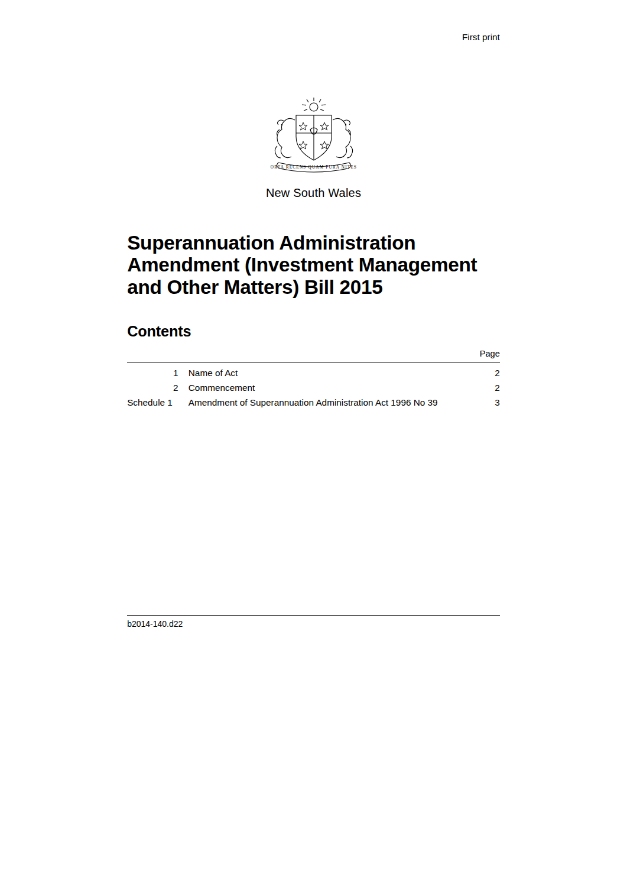First print
ORTA RECENS QUAM PURA NITES
New South Wales
Superannuation Administration Amendment (Investment Management and Other Matters) Bill 2015
Contents
Page
| 1 | Name of Act | 2 |
| 2 | Commencement | 2 |
| Schedule 1 | Amendment of Superannuation Administration Act 1996 No 39 | 3 |
b2014-140.d22